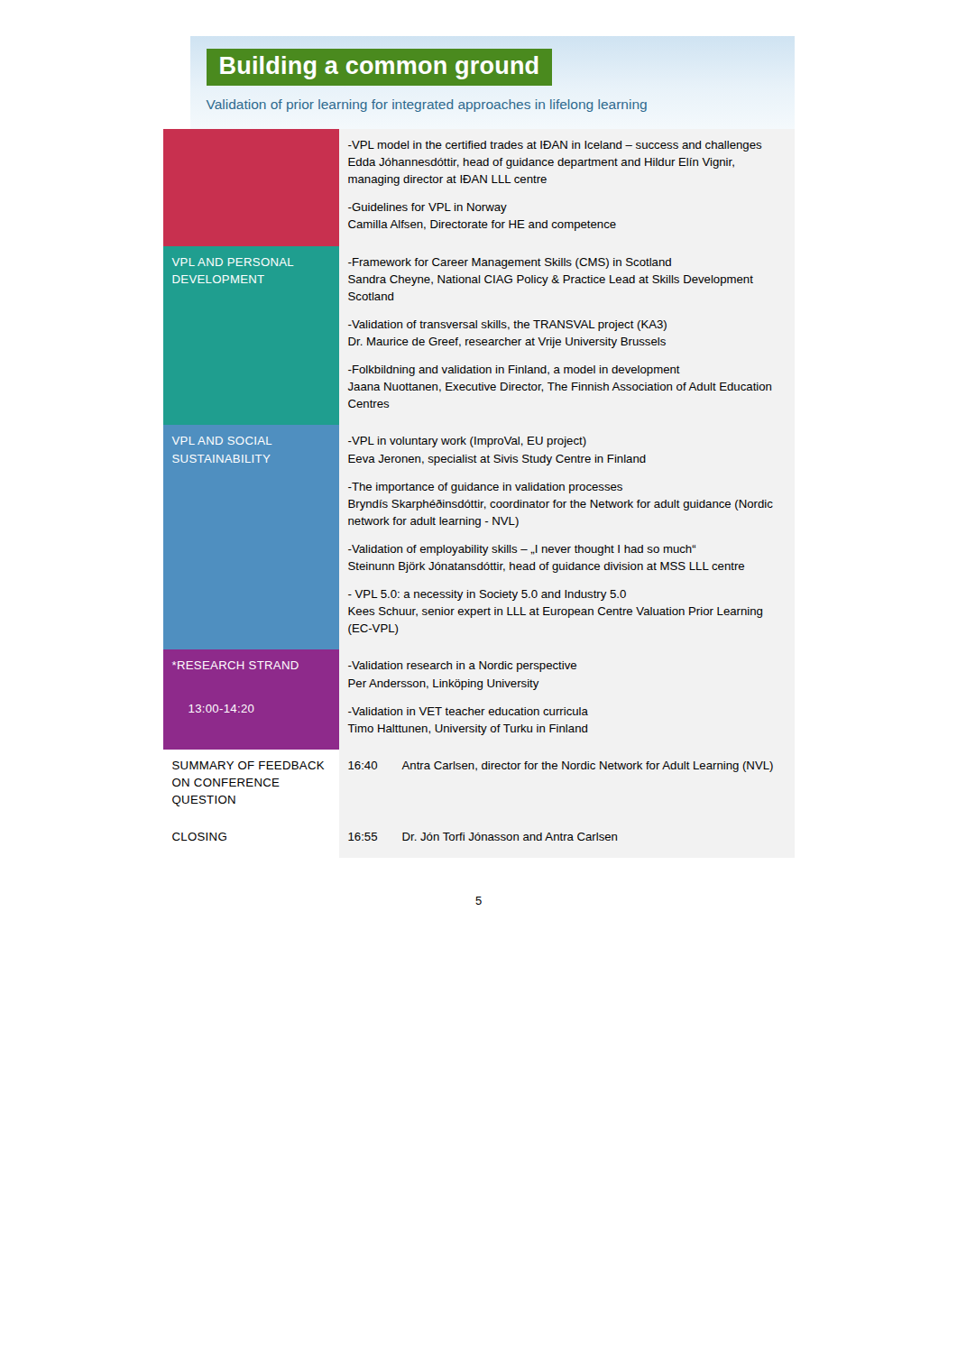Building a common ground
Validation of prior learning for integrated approaches in lifelong learning
| | -VPL model in the certified trades at IÐAN in Iceland – success and challenges Edda Jóhannesdóttir, head of guidance department and Hildur Elín Vignir, managing director at IÐAN LLL centre -Guidelines for VPL in Norway Camilla Alfsen, Directorate for HE and competence |
| VPL AND PERSONAL DEVELOPMENT | -Framework for Career Management Skills (CMS) in Scotland Sandra Cheyne, National CIAG Policy & Practice Lead at Skills Development Scotland -Validation of transversal skills, the TRANSVAL project (KA3) Dr. Maurice de Greef, researcher at Vrije University Brussels -Folkbildning and validation in Finland, a model in development Jaana Nuottanen, Executive Director, The Finnish Association of Adult Education Centres |
| VPL AND SOCIAL SUSTAINABILITY | -VPL in voluntary work (ImproVal, EU project) Eeva Jeronen, specialist at Sivis Study Centre in Finland -The importance of guidance in validation processes Bryndís Skarphéðinsdóttir, coordinator for the Network for adult guidance (Nordic network for adult learning - NVL) -Validation of employability skills – „I never thought I had so much“ Steinunn Björk Jónatansdóttir, head of guidance division at MSS LLL centre - VPL 5.0: a necessity in Society 5.0 and Industry 5.0 Kees Schuur, senior expert in LLL at European Centre Valuation Prior Learning (EC-VPL) |
| *RESEARCH STRAND 13:00-14:20 | -Validation research in a Nordic perspective Per Andersson, Linköping University -Validation in VET teacher education curricula Timo Halttunen, University of Turku in Finland |
| SUMMARY OF FEEDBACK ON CONFERENCE QUESTION | 16:40 Antra Carlsen, director for the Nordic Network for Adult Learning (NVL) |
| CLOSING | 16:55 Dr. Jón Torfi Jónasson and Antra Carlsen |
5